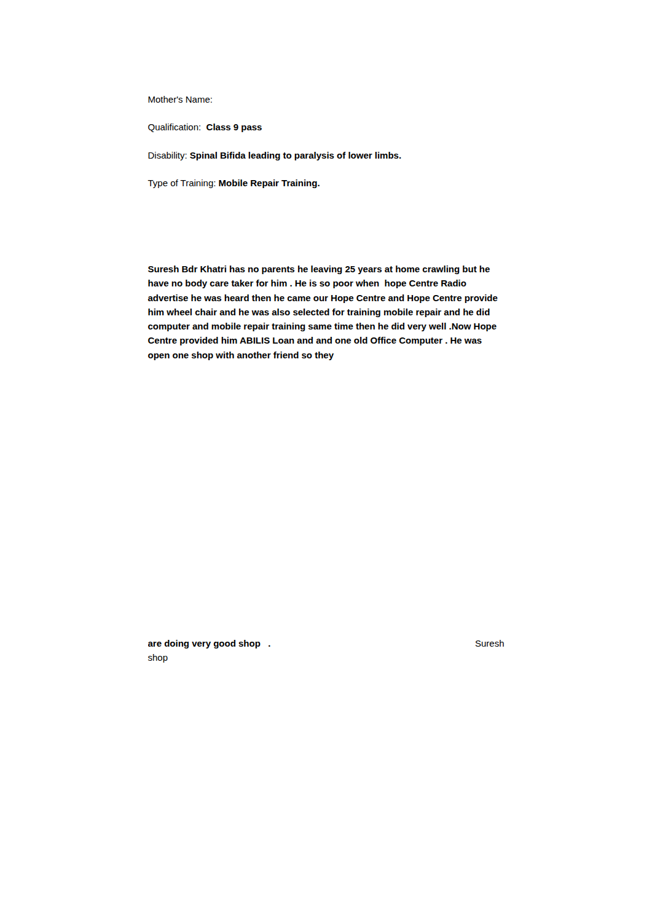Mother's Name:
Qualification: Class 9 pass
Disability: Spinal Bifida leading to paralysis of lower limbs.
Type of Training: Mobile Repair Training.
Suresh Bdr Khatri has no parents he leaving 25 years at home crawling but he have no body care taker for him . He is so poor when hope Centre Radio advertise he was heard then he came our Hope Centre and Hope Centre provide him wheel chair and he was also selected for training mobile repair and he did computer and mobile repair training same time then he did very well .Now Hope Centre provided him ABILIS Loan and and one old Office Computer . He was open one shop with another friend so they
are doing very good shop . Suresh
shop